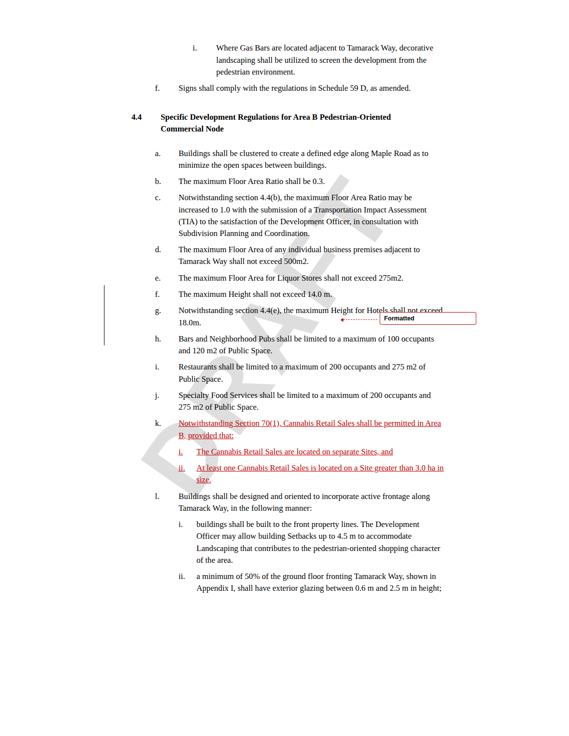DRAFT
i.
Where Gas Bars are located adjacent to Tamarack Way, decorative landscaping shall be utilized to screen the development from the pedestrian environment.
f.
Signs shall comply with the regulations in Schedule 59 D, as amended.
4.4
Specific Development Regulations for Area B Pedestrian-Oriented Commercial Node
a.
Buildings shall be clustered to create a defined edge along Maple Road as to minimize the open spaces between buildings.
b.
The maximum Floor Area Ratio shall be 0.3.
c.
Notwithstanding section 4.4(b), the maximum Floor Area Ratio may be increased to 1.0 with the submission of a Transportation Impact Assessment (TIA) to the satisfaction of the Development Officer, in consultation with Subdivision Planning and Coordination.
d.
The maximum Floor Area of any individual business premises adjacent to Tamarack Way shall not exceed 500m2.
e.
The maximum Floor Area for Liquor Stores shall not exceed 275m2.
f.
The maximum Height shall not exceed 14.0 m.
g.
Notwithstanding section 4.4(e), the maximum Height for Hotels shall not exceed 18.0m.
h.
Bars and Neighborhood Pubs shall be limited to a maximum of 100 occupants and 120 m2 of Public Space.
i.
Restaurants shall be limited to a maximum of 200 occupants and 275 m2 of Public Space.
j.
Specialty Food Services shall be limited to a maximum of 200 occupants and 275 m2 of Public Space.
k.
Notwithstanding Section 70(1), Cannabis Retail Sales shall be permitted in Area B, provided that:
i.
The Cannabis Retail Sales are located on separate Sites, and
ii.
At least one Cannabis Retail Sales is located on a Site greater than 3.0 ha in size.
l.
Buildings shall be designed and oriented to incorporate active frontage along Tamarack Way, in the following manner:
i.
buildings shall be built to the front property lines. The Development Officer may allow building Setbacks up to 4.5 m to accommodate Landscaping that contributes to the pedestrian-oriented shopping character of the area.
ii.
a minimum of 50% of the ground floor fronting Tamarack Way, shown in Appendix I, shall have exterior glazing between 0.6 m and 2.5 m in height;
Formatted